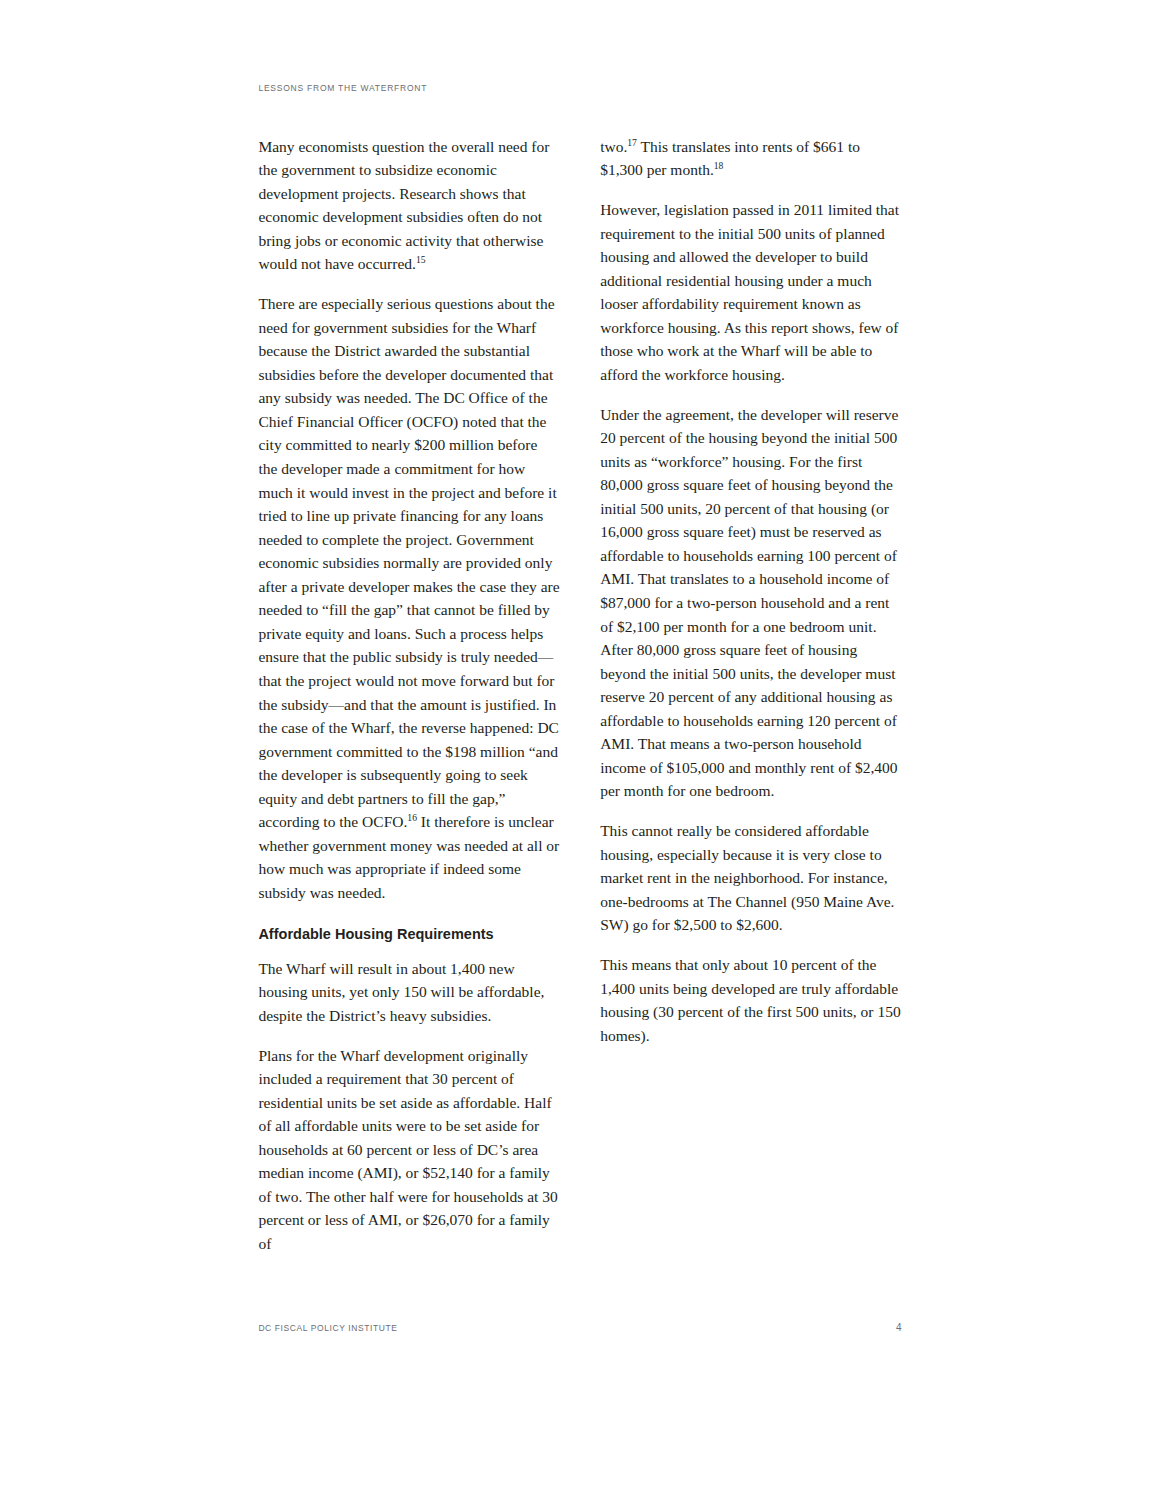Lessons from the Waterfront
Many economists question the overall need for the government to subsidize economic development projects. Research shows that economic development subsidies often do not bring jobs or economic activity that otherwise would not have occurred.15
There are especially serious questions about the need for government subsidies for the Wharf because the District awarded the substantial subsidies before the developer documented that any subsidy was needed. The DC Office of the Chief Financial Officer (OCFO) noted that the city committed to nearly $200 million before the developer made a commitment for how much it would invest in the project and before it tried to line up private financing for any loans needed to complete the project. Government economic subsidies normally are provided only after a private developer makes the case they are needed to “fill the gap” that cannot be filled by private equity and loans. Such a process helps ensure that the public subsidy is truly needed—that the project would not move forward but for the subsidy—and that the amount is justified. In the case of the Wharf, the reverse happened: DC government committed to the $198 million “and the developer is subsequently going to seek equity and debt partners to fill the gap,” according to the OCFO.16 It therefore is unclear whether government money was needed at all or how much was appropriate if indeed some subsidy was needed.
Affordable Housing Requirements
The Wharf will result in about 1,400 new housing units, yet only 150 will be affordable, despite the District’s heavy subsidies.
Plans for the Wharf development originally included a requirement that 30 percent of residential units be set aside as affordable. Half of all affordable units were to be set aside for households at 60 percent or less of DC’s area median income (AMI), or $52,140 for a family of two. The other half were for households at 30 percent or less of AMI, or $26,070 for a family of
two.17 This translates into rents of $661 to $1,300 per month.18
However, legislation passed in 2011 limited that requirement to the initial 500 units of planned housing and allowed the developer to build additional residential housing under a much looser affordability requirement known as workforce housing. As this report shows, few of those who work at the Wharf will be able to afford the workforce housing.
Under the agreement, the developer will reserve 20 percent of the housing beyond the initial 500 units as “workforce” housing. For the first 80,000 gross square feet of housing beyond the initial 500 units, 20 percent of that housing (or 16,000 gross square feet) must be reserved as affordable to households earning 100 percent of AMI. That translates to a household income of $87,000 for a two-person household and a rent of $2,100 per month for a one bedroom unit. After 80,000 gross square feet of housing beyond the initial 500 units, the developer must reserve 20 percent of any additional housing as affordable to households earning 120 percent of AMI. That means a two-person household income of $105,000 and monthly rent of $2,400 per month for one bedroom.
This cannot really be considered affordable housing, especially because it is very close to market rent in the neighborhood. For instance, one-bedrooms at The Channel (950 Maine Ave. SW) go for $2,500 to $2,600.
This means that only about 10 percent of the 1,400 units being developed are truly affordable housing (30 percent of the first 500 units, or 150 homes).
DC Fiscal Policy Institute
4